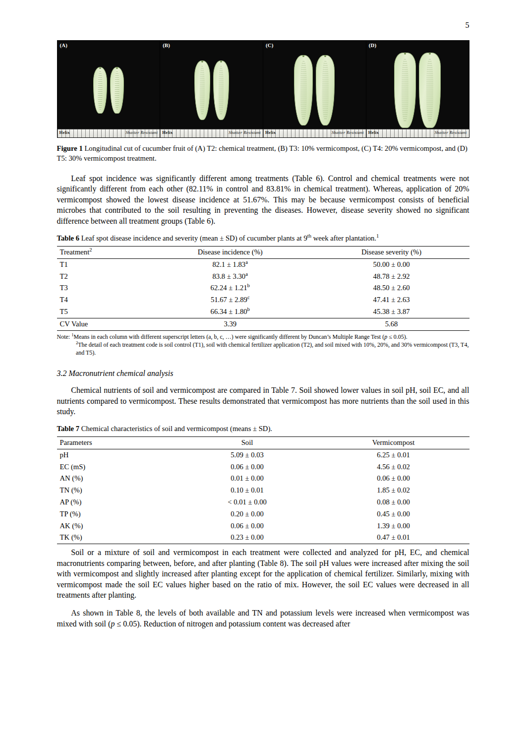5
(A)
Helix Shatter Resistant
(B)
Helix Shatter Resistant
(C)
Helix Shatter Resistant
(D)
Helix Shatter Resistant
Figure 1 Longitudinal cut of cucumber fruit of (A) T2: chemical treatment, (B) T3: 10% vermicompost, (C) T4: 20% vermicompost, and (D) T5: 30% vermicompost treatment.
Leaf spot incidence was significantly different among treatments (Table 6). Control and chemical treatments were not significantly different from each other (82.11% in control and 83.81% in chemical treatment). Whereas, application of 20% vermicompost showed the lowest disease incidence at 51.67%. This may be because vermicompost consists of beneficial microbes that contributed to the soil resulting in preventing the diseases. However, disease severity showed no significant difference between all treatment groups (Table 6).
Table 6 Leaf spot disease incidence and severity (mean ± SD) of cucumber plants at 9 th week after plantation. 1
| Treatment 2 | Disease incidence (%) | Disease severity (%) |
| --- | --- | --- |
| T1 | 82.1 ± 1.83 a | 50.00 ± 0.00 |
| T2 | 83.8 ± 3.30 a | 48.78 ± 2.92 |
| T3 | 62.24 ± 1.21 b | 48.50 ± 2.60 |
| T4 | 51.67 ± 2.89 c | 47.41 ± 2.63 |
| T5 | 66.34 ± 1.80 b | 45.38 ± 3.87 |
| CV Value | 3.39 | 5.68 |
Note: 1Means in each column with different superscript letters (a, b, c, …) were significantly different by Duncan’s Multiple Range Test (p ≤ 0.05). 2The detail of each treatment code is soil control (T1), soil with chemical fertilizer application (T2), and soil mixed with 10%, 20%, and 30% vermicompost (T3, T4, and T5).
3.2 Macronutrient chemical analysis
Chemical nutrients of soil and vermicompost are compared in Table 7. Soil showed lower values in soil pH, soil EC, and all nutrients compared to vermicompost. These results demonstrated that vermicompost has more nutrients than the soil used in this study.
Table 7 Chemical characteristics of soil and vermicompost (means ± SD).
| Parameters | Soil | Vermicompost |
| --- | --- | --- |
| pH | 5.09 ± 0.03 | 6.25 ± 0.01 |
| EC (mS) | 0.06 ± 0.00 | 4.56 ± 0.02 |
| AN (%) | 0.01 ± 0.00 | 0.06 ± 0.00 |
| TN (%) | 0.10 ± 0.01 | 1.85 ± 0.02 |
| AP (%) | < 0.01 ± 0.00 | 0.08 ± 0.00 |
| TP (%) | 0.20 ± 0.00 | 0.45 ± 0.00 |
| AK (%) | 0.06 ± 0.00 | 1.39 ± 0.00 |
| TK (%) | 0.23 ± 0.00 | 0.47 ± 0.01 |
Soil or a mixture of soil and vermicompost in each treatment were collected and analyzed for pH, EC, and chemical macronutrients comparing between, before, and after planting (Table 8). The soil pH values were increased after mixing the soil with vermicompost and slightly increased after planting except for the application of chemical fertilizer. Similarly, mixing with vermicompost made the soil EC values higher based on the ratio of mix. However, the soil EC values were decreased in all treatments after planting.
As shown in Table 8, the levels of both available and TN and potassium levels were increased when vermicompost was mixed with soil (p ≤ 0.05). Reduction of nitrogen and potassium content was decreased after